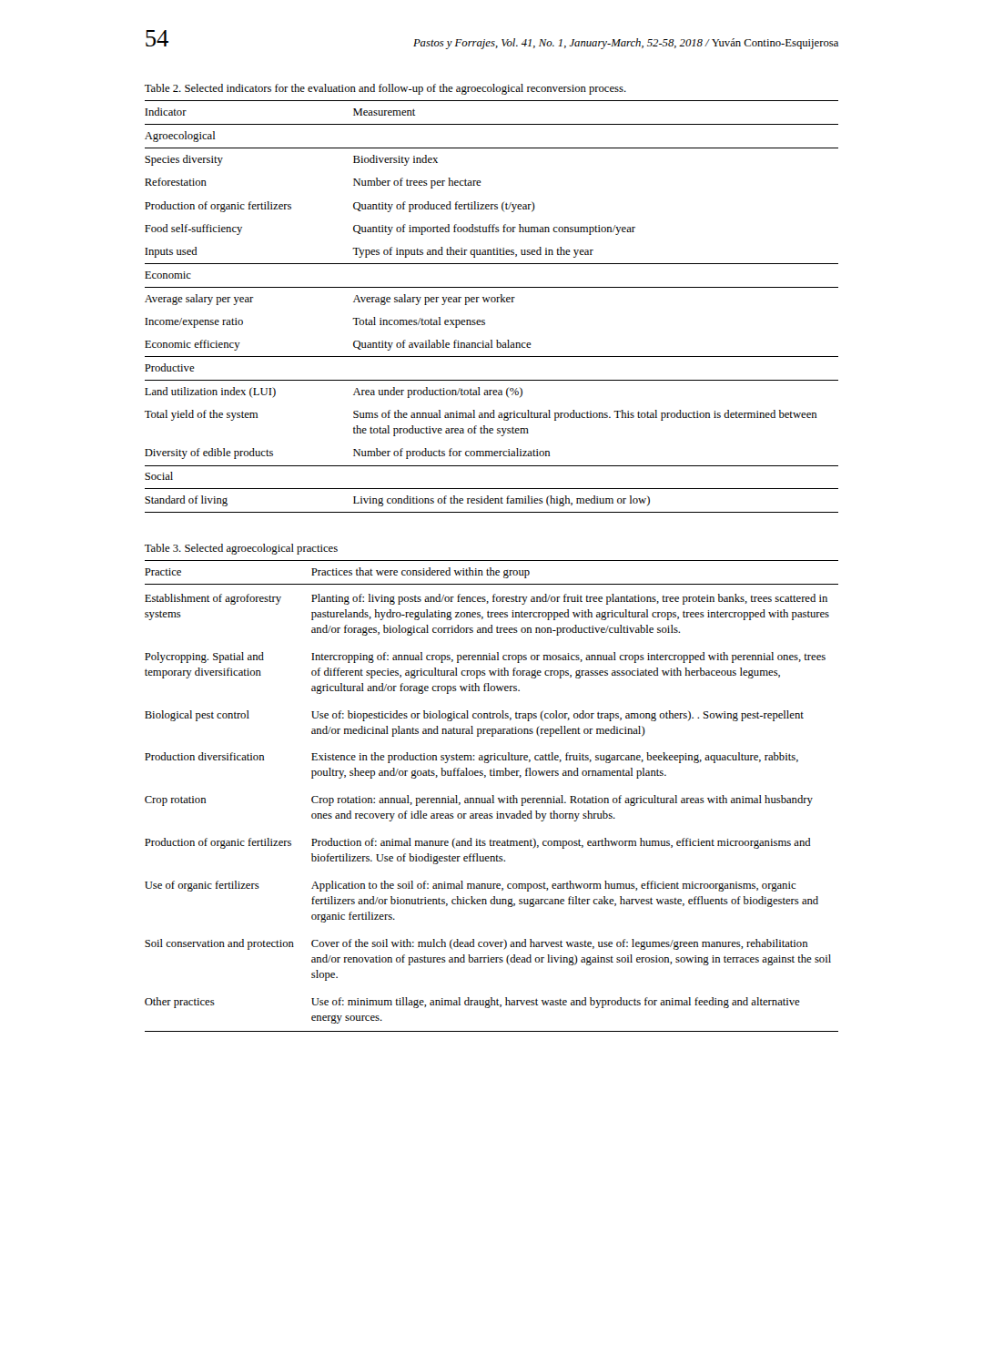54
Pastos y Forrajes, Vol. 41, No. 1, January-March, 52-58, 2018 / Yuván Contino-Esquijerosa
Table 2. Selected indicators for the evaluation and follow-up of the agroecological reconversion process.
| Indicator | Measurement |
| --- | --- |
| Agroecological |
| Species diversity | Biodiversity index |
| Reforestation | Number of trees per hectare |
| Production of organic fertilizers | Quantity of produced fertilizers (t/year) |
| Food self-sufficiency | Quantity of imported foodstuffs for human consumption/year |
| Inputs used | Types of inputs and their quantities, used in the year |
| Economic |
| Average salary per year | Average salary per year per worker |
| Income/expense ratio | Total incomes/total expenses |
| Economic efficiency | Quantity of available financial balance |
| Productive |
| Land utilization index (LUI) | Area under production/total area (%) |
| Total yield of the system | Sums of the annual animal and agricultural productions. This total production is determined between the total productive area of the system |
| Diversity of edible products | Number of products for commercialization |
| Social |
| Standard of living | Living conditions of the resident families (high, medium or low) |
Table 3. Selected agroecological practices
| Practice | Practices that were considered within the group |
| --- | --- |
| Establishment of agroforestry systems | Planting of: living posts and/or fences, forestry and/or fruit tree plantations, tree protein banks, trees scattered in pasturelands, hydro-regulating zones, trees intercropped with agricultural crops, trees intercropped with pastures and/or forages, biological corridors and trees on non-productive/cultivable soils. |
| Polycropping. Spatial and temporary diversification | Intercropping of: annual crops, perennial crops or mosaics, annual crops intercropped with perennial ones, trees of different species, agricultural crops with forage crops, grasses associated with herbaceous legumes, agricultural and/or forage crops with flowers. |
| Biological pest control | Use of: biopesticides or biological controls, traps (color, odor traps, among others). . Sowing pest-repellent and/or medicinal plants and natural preparations (repellent or medicinal) |
| Production diversification | Existence in the production system: agriculture, cattle, fruits, sugarcane, beekeeping, aquaculture, rabbits, poultry, sheep and/or goats, buffaloes, timber, flowers and ornamental plants. |
| Crop rotation | Crop rotation: annual, perennial, annual with perennial. Rotation of agricultural areas with animal husbandry ones and recovery of idle areas or areas invaded by thorny shrubs. |
| Production of organic fertilizers | Production of: animal manure (and its treatment), compost, earthworm humus, efficient microorganisms and biofertilizers. Use of biodigester effluents. |
| Use of organic fertilizers | Application to the soil of: animal manure, compost, earthworm humus, efficient microorganisms, organic fertilizers and/or bionutrients, chicken dung, sugarcane filter cake, harvest waste, effluents of biodigesters and organic fertilizers. |
| Soil conservation and protection | Cover of the soil with: mulch (dead cover) and harvest waste, use of: legumes/green manures, rehabilitation and/or renovation of pastures and barriers (dead or living) against soil erosion, sowing in terraces against the soil slope. |
| Other practices | Use of: minimum tillage, animal draught, harvest waste and byproducts for animal feeding and alternative energy sources. |